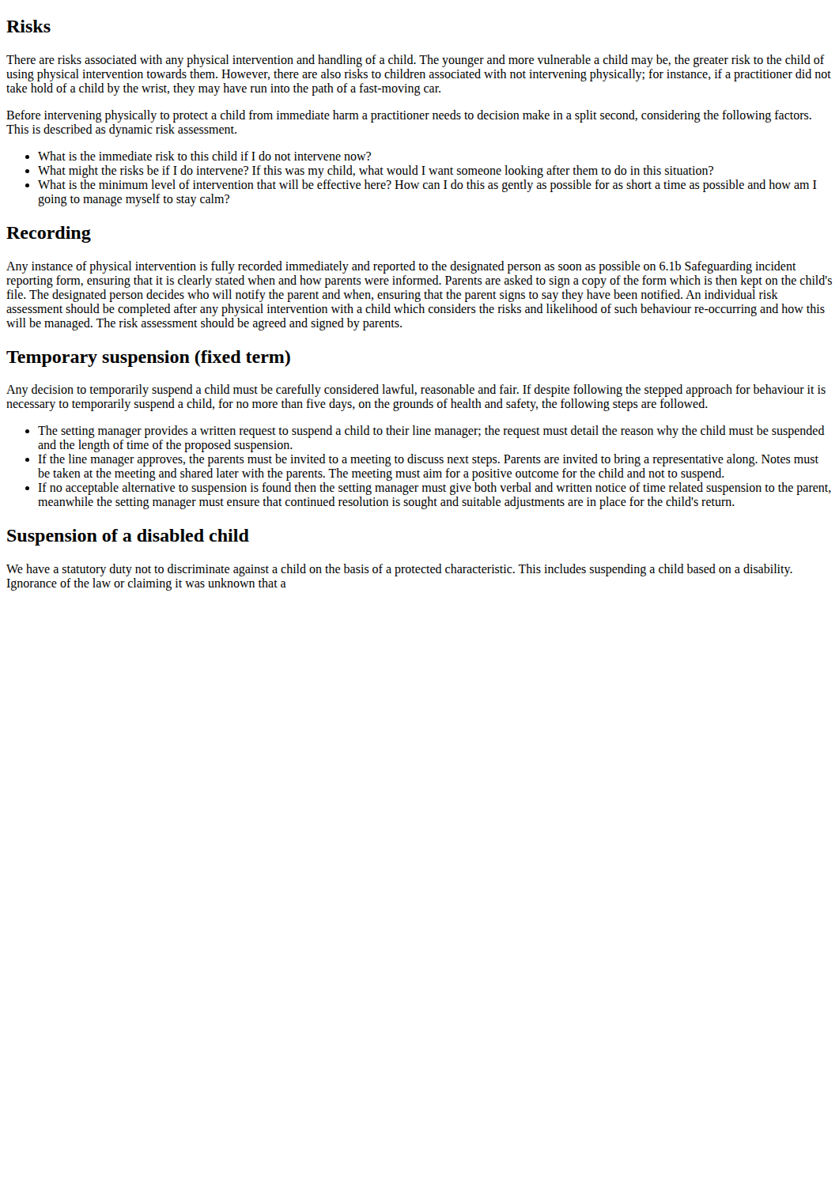Risks
There are risks associated with any physical intervention and handling of a child. The younger and more vulnerable a child may be, the greater risk to the child of using physical intervention towards them. However, there are also risks to children associated with not intervening physically; for instance, if a practitioner did not take hold of a child by the wrist, they may have run into the path of a fast-moving car.
Before intervening physically to protect a child from immediate harm a practitioner needs to decision make in a split second, considering the following factors. This is described as dynamic risk assessment.
What is the immediate risk to this child if I do not intervene now?
What might the risks be if I do intervene? If this was my child, what would I want someone looking after them to do in this situation?
What is the minimum level of intervention that will be effective here? How can I do this as gently as possible for as short a time as possible and how am I going to manage myself to stay calm?
Recording
Any instance of physical intervention is fully recorded immediately and reported to the designated person as soon as possible on 6.1b Safeguarding incident reporting form, ensuring that it is clearly stated when and how parents were informed. Parents are asked to sign a copy of the form which is then kept on the child's file. The designated person decides who will notify the parent and when, ensuring that the parent signs to say they have been notified. An individual risk assessment should be completed after any physical intervention with a child which considers the risks and likelihood of such behaviour re-occurring and how this will be managed. The risk assessment should be agreed and signed by parents.
Temporary suspension (fixed term)
Any decision to temporarily suspend a child must be carefully considered lawful, reasonable and fair. If despite following the stepped approach for behaviour it is necessary to temporarily suspend a child, for no more than five days, on the grounds of health and safety, the following steps are followed.
The setting manager provides a written request to suspend a child to their line manager; the request must detail the reason why the child must be suspended and the length of time of the proposed suspension.
If the line manager approves, the parents must be invited to a meeting to discuss next steps. Parents are invited to bring a representative along. Notes must be taken at the meeting and shared later with the parents. The meeting must aim for a positive outcome for the child and not to suspend.
If no acceptable alternative to suspension is found then the setting manager must give both verbal and written notice of time related suspension to the parent, meanwhile the setting manager must ensure that continued resolution is sought and suitable adjustments are in place for the child's return.
Suspension of a disabled child
We have a statutory duty not to discriminate against a child on the basis of a protected characteristic. This includes suspending a child based on a disability. Ignorance of the law or claiming it was unknown that a